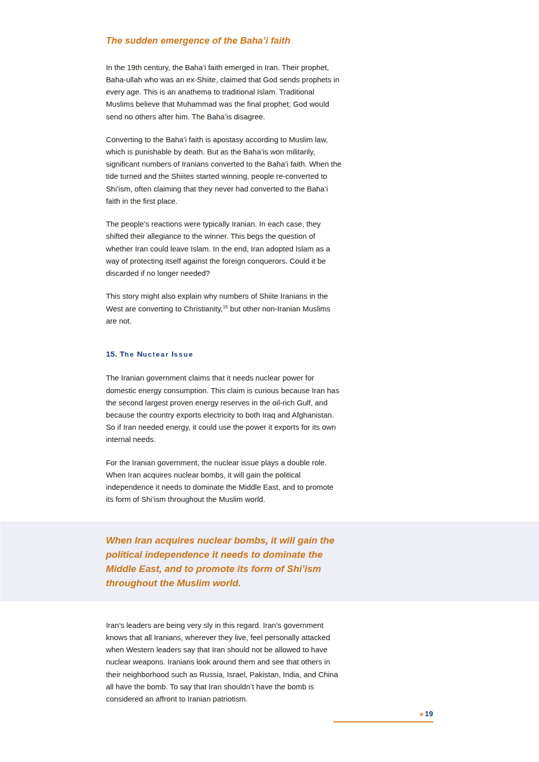The sudden emergence of the Baha’i faith
In the 19th century, the Baha’i faith emerged in Iran. Their prophet, Baha-ullah who was an ex-Shiite, claimed that God sends prophets in every age. This is an anathema to traditional Islam. Traditional Muslims believe that Muhammad was the final prophet; God would send no others after him. The Baha’is disagree.
Converting to the Baha’i faith is apostasy according to Muslim law, which is punishable by death. But as the Baha’is won militarily, significant numbers of Iranians converted to the Baha’i faith. When the tide turned and the Shiites started winning, people re-converted to Shi’ism, often claiming that they never had converted to the Baha’i faith in the first place.
The people’s reactions were typically Iranian. In each case, they shifted their allegiance to the winner. This begs the question of whether Iran could leave Islam. In the end, Iran adopted Islam as a way of protecting itself against the foreign conquerors. Could it be discarded if no longer needed?
This story might also explain why numbers of Shiite Iranians in the West are converting to Christianity,15 but other non-Iranian Muslims are not.
15. The Nuclear Issue
The Iranian government claims that it needs nuclear power for domestic energy consumption. This claim is curious because Iran has the second largest proven energy reserves in the oil-rich Gulf, and because the country exports electricity to both Iraq and Afghanistan. So if Iran needed energy, it could use the power it exports for its own internal needs.
For the Iranian government, the nuclear issue plays a double role. When Iran acquires nuclear bombs, it will gain the political independence it needs to dominate the Middle East, and to promote its form of Shi’ism throughout the Muslim world.
When Iran acquires nuclear bombs, it will gain the political independence it needs to dominate the Middle East, and to promote its form of Shi’ism throughout the Muslim world.
Iran’s leaders are being very sly in this regard. Iran’s government knows that all Iranians, wherever they live, feel personally attacked when Western leaders say that Iran should not be allowed to have nuclear weapons. Iranians look around them and see that others in their neighborhood such as Russia, Israel, Pakistan, India, and China all have the bomb. To say that Iran shouldn’t have the bomb is considered an affront to Iranian patriotism.
»19